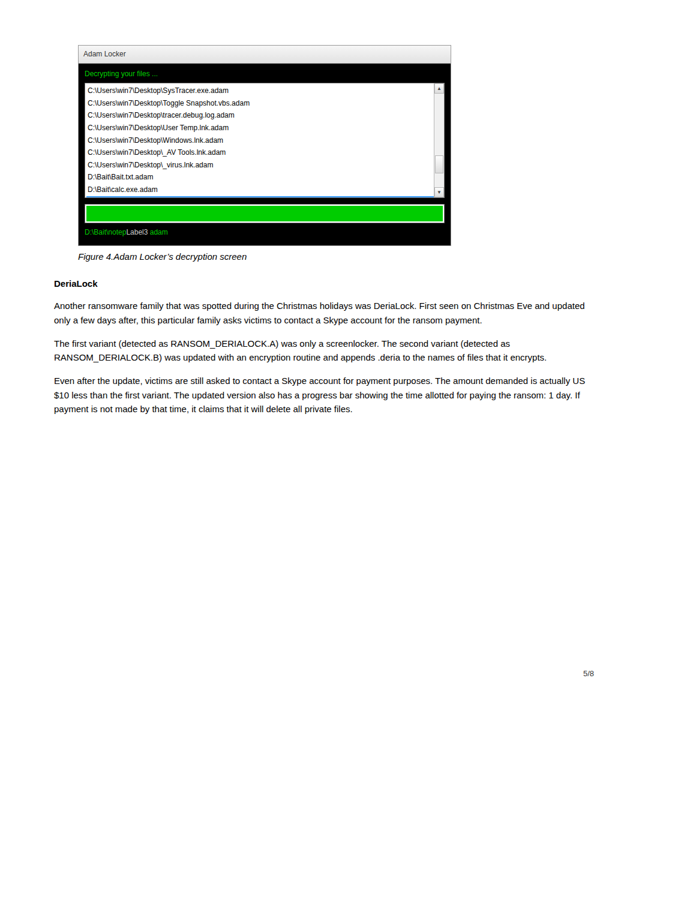Adam Locker
Decrypting your files ...
C:\Users\win7\Desktop\SysTracer.exe.adam
C:\Users\win7\Desktop\Toggle Snapshot.vbs.adam
C:\Users\win7\Desktop\tracer.debug.log.adam
C:\Users\win7\Desktop\User Temp.lnk.adam
C:\Users\win7\Desktop\Windows.lnk.adam
C:\Users\win7\Desktop\_AV Tools.lnk.adam
C:\Users\win7\Desktop\_virus.lnk.adam
D:\Bait\Bait.txt.adam
D:\Bait\calc.exe.adam
D:\Bait\notepad.exe.adam
▲
▼
D:\Bait\notepLabel3 adam
Figure 4.Adam Locker’s decryption screen
DeriaLock
Another ransomware family that was spotted during the Christmas holidays was DeriaLock. First seen on Christmas Eve and updated only a few days after, this particular family asks victims to contact a Skype account for the ransom payment.
The first variant (detected as RANSOM_DERIALOCK.A) was only a screenlocker. The second variant (detected as RANSOM_DERIALOCK.B) was updated with an encryption routine and appends .deria to the names of files that it encrypts.
Even after the update, victims are still asked to contact a Skype account for payment purposes. The amount demanded is actually US $10 less than the first variant. The updated version also has a progress bar showing the time allotted for paying the ransom: 1 day. If payment is not made by that time, it claims that it will delete all private files.
5/8